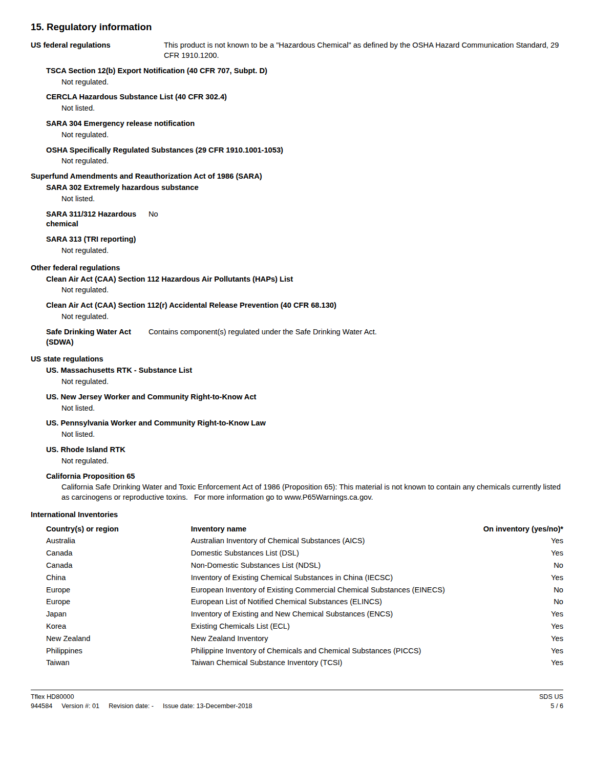15. Regulatory information
US federal regulations
This product is not known to be a "Hazardous Chemical" as defined by the OSHA Hazard Communication Standard, 29 CFR 1910.1200.
TSCA Section 12(b) Export Notification (40 CFR 707, Subpt. D)
Not regulated.
CERCLA Hazardous Substance List (40 CFR 302.4)
Not listed.
SARA 304 Emergency release notification
Not regulated.
OSHA Specifically Regulated Substances (29 CFR 1910.1001-1053)
Not regulated.
Superfund Amendments and Reauthorization Act of 1986 (SARA)
SARA 302 Extremely hazardous substance
Not listed.
SARA 311/312 Hazardous chemical
No
SARA 313 (TRI reporting)
Not regulated.
Other federal regulations
Clean Air Act (CAA) Section 112 Hazardous Air Pollutants (HAPs) List
Not regulated.
Clean Air Act (CAA) Section 112(r) Accidental Release Prevention (40 CFR 68.130)
Not regulated.
Safe Drinking Water Act (SDWA)
Contains component(s) regulated under the Safe Drinking Water Act.
US state regulations
US. Massachusetts RTK - Substance List
Not regulated.
US. New Jersey Worker and Community Right-to-Know Act
Not listed.
US. Pennsylvania Worker and Community Right-to-Know Law
Not listed.
US. Rhode Island RTK
Not regulated.
California Proposition 65
California Safe Drinking Water and Toxic Enforcement Act of 1986 (Proposition 65): This material is not known to contain any chemicals currently listed as carcinogens or reproductive toxins. For more information go to www.P65Warnings.ca.gov.
International Inventories
| Country(s) or region | Inventory name | On inventory (yes/no)* |
| --- | --- | --- |
| Australia | Australian Inventory of Chemical Substances (AICS) | Yes |
| Canada | Domestic Substances List (DSL) | Yes |
| Canada | Non-Domestic Substances List (NDSL) | No |
| China | Inventory of Existing Chemical Substances in China (IECSC) | Yes |
| Europe | European Inventory of Existing Commercial Chemical Substances (EINECS) | No |
| Europe | European List of Notified Chemical Substances (ELINCS) | No |
| Japan | Inventory of Existing and New Chemical Substances (ENCS) | Yes |
| Korea | Existing Chemicals List (ECL) | Yes |
| New Zealand | New Zealand Inventory | Yes |
| Philippines | Philippine Inventory of Chemicals and Chemical Substances (PICCS) | Yes |
| Taiwan | Taiwan Chemical Substance Inventory (TCSI) | Yes |
Tflex HD80000
SDS US
944584 Version #: 01 Revision date: - Issue date: 13-December-2018
5 / 6